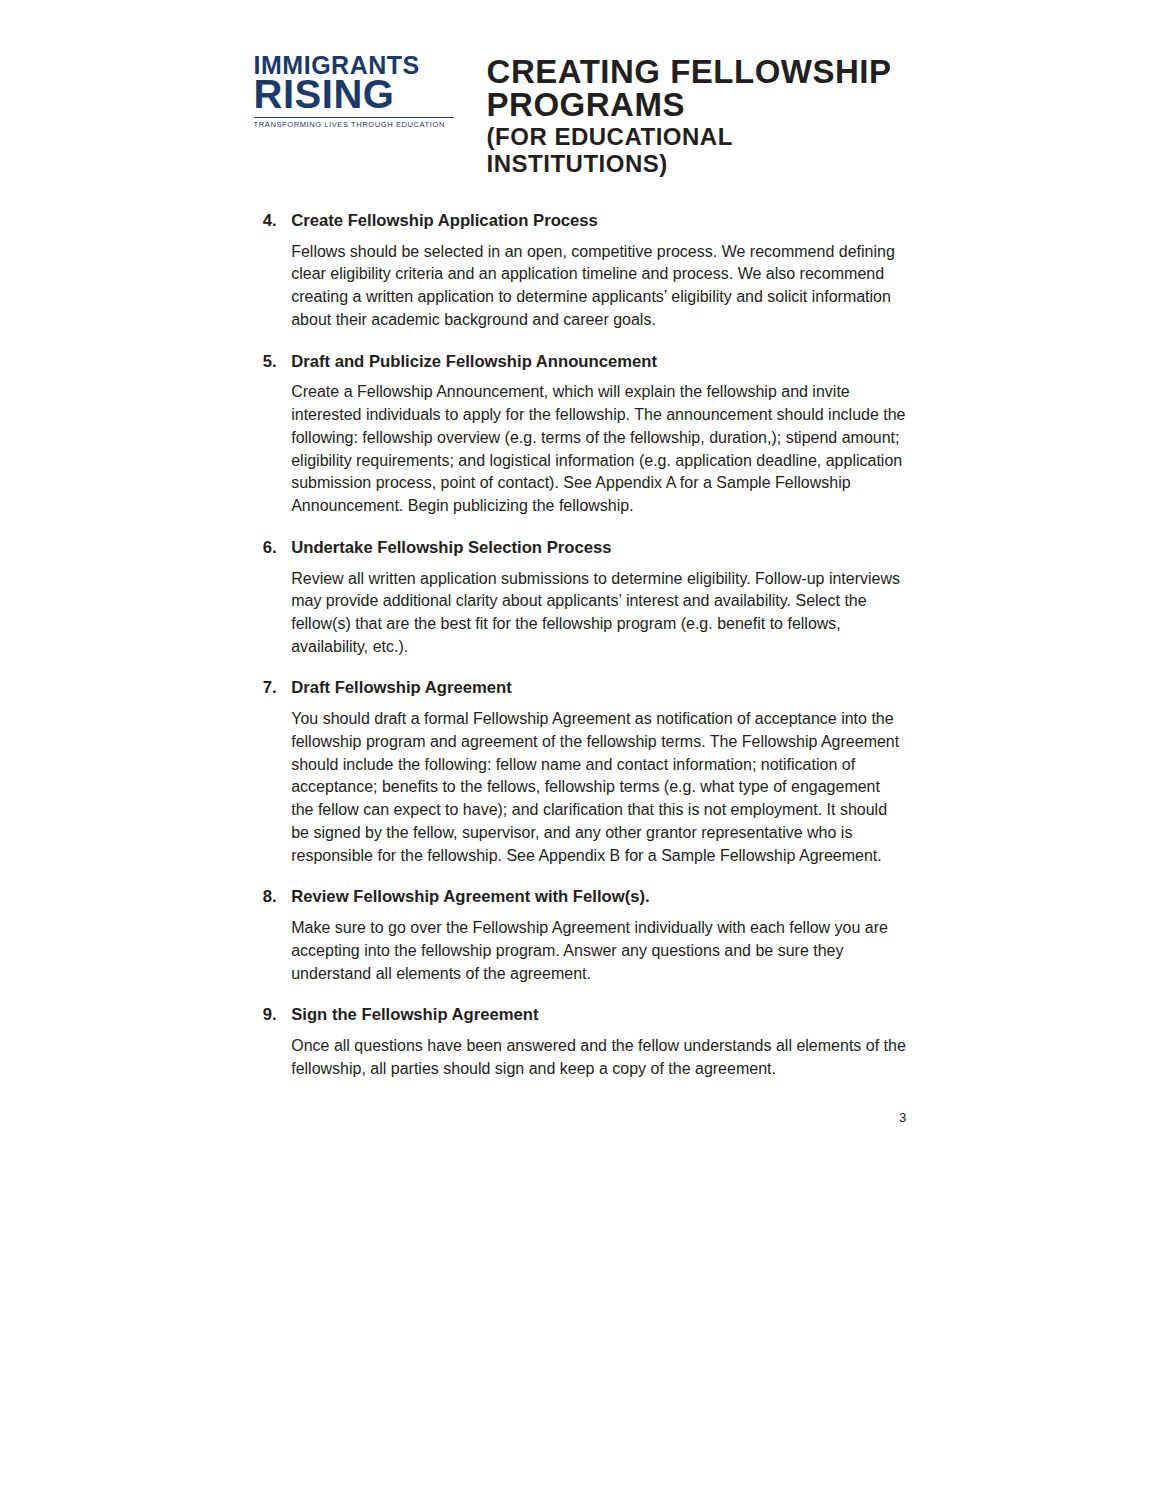IMMIGRANTS RISING TRANSFORMING LIVES THROUGH EDUCATION
Creating Fellowship Programs
(For Educational Institutions)
Create Fellowship Application Process
Fellows should be selected in an open, competitive process. We recommend defining clear eligibility criteria and an application timeline and process. We also recommend creating a written application to determine applicants’ eligibility and solicit information about their academic background and career goals.
Draft and Publicize Fellowship Announcement
Create a Fellowship Announcement, which will explain the fellowship and invite interested individuals to apply for the fellowship. The announcement should include the following: fellowship overview (e.g. terms of the fellowship, duration,); stipend amount; eligibility requirements; and logistical information (e.g. application deadline, application submission process, point of contact). See Appendix A for a Sample Fellowship Announcement. Begin publicizing the fellowship.
Undertake Fellowship Selection Process
Review all written application submissions to determine eligibility. Follow-up interviews may provide additional clarity about applicants’ interest and availability. Select the fellow(s) that are the best fit for the fellowship program (e.g. benefit to fellows, availability, etc.).
Draft Fellowship Agreement
You should draft a formal Fellowship Agreement as notification of acceptance into the fellowship program and agreement of the fellowship terms. The Fellowship Agreement should include the following: fellow name and contact information; notification of acceptance; benefits to the fellows, fellowship terms (e.g. what type of engagement the fellow can expect to have); and clarification that this is not employment. It should be signed by the fellow, supervisor, and any other grantor representative who is responsible for the fellowship. See Appendix B for a Sample Fellowship Agreement.
Review Fellowship Agreement with Fellow(s).
Make sure to go over the Fellowship Agreement individually with each fellow you are accepting into the fellowship program. Answer any questions and be sure they understand all elements of the agreement.
Sign the Fellowship Agreement
Once all questions have been answered and the fellow understands all elements of the fellowship, all parties should sign and keep a copy of the agreement.
3